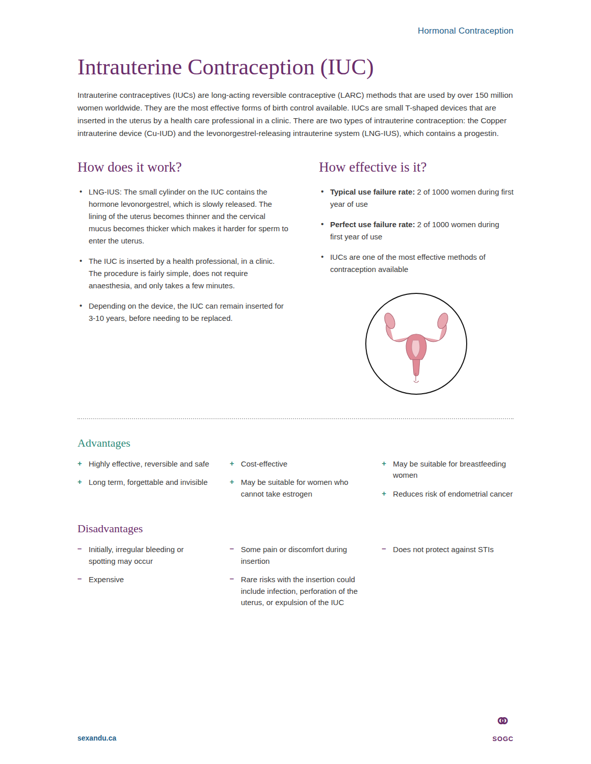Hormonal Contraception
Intrauterine Contraception (IUC)
Intrauterine contraceptives (IUCs) are long-acting reversible contraceptive (LARC) methods that are used by over 150 million women worldwide. They are the most effective forms of birth control available. IUCs are small T-shaped devices that are inserted in the uterus by a health care professional in a clinic. There are two types of intrauterine contraception: the Copper intrauterine device (Cu-IUD) and the levonorgestrel-releasing intrauterine system (LNG-IUS), which contains a progestin.
How does it work?
LNG-IUS: The small cylinder on the IUC contains the hormone levonorgestrel, which is slowly released. The lining of the uterus becomes thinner and the cervical mucus becomes thicker which makes it harder for sperm to enter the uterus.
The IUC is inserted by a health professional, in a clinic. The procedure is fairly simple, does not require anaesthesia, and only takes a few minutes.
Depending on the device, the IUC can remain inserted for 3-10 years, before needing to be replaced.
How effective is it?
Typical use failure rate: 2 of 1000 women during first year of use
Perfect use failure rate: 2 of 1000 women during first year of use
IUCs are one of the most effective methods of contraception available
Advantages
Highly effective, reversible and safe
Long term, forgettable and invisible
Cost-effective
May be suitable for women who cannot take estrogen
May be suitable for breastfeeding women
Reduces risk of endometrial cancer
Disadvantages
Initially, irregular bleeding or spotting may occur
Expensive
Some pain or discomfort during insertion
Rare risks with the insertion could include infection, perforation of the uterus, or expulsion of the IUC
Does not protect against STIs
sexandu.ca ⚭ SOGC